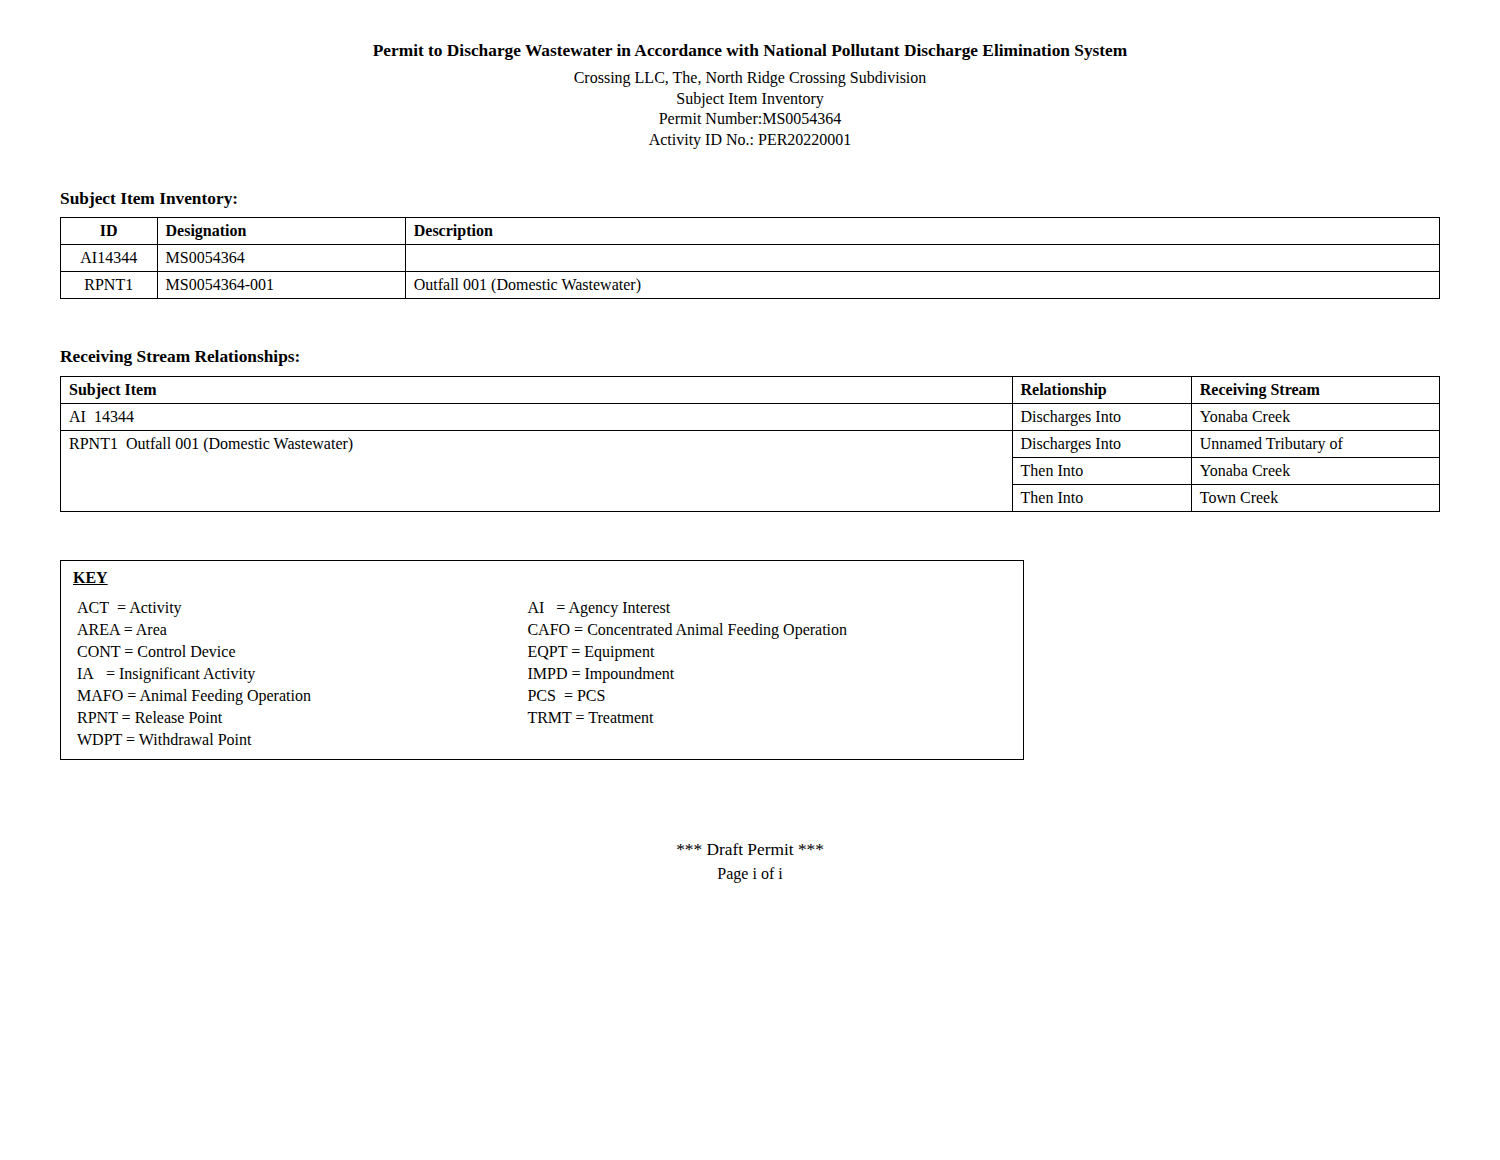Permit to Discharge Wastewater in Accordance with National Pollutant Discharge Elimination System
Crossing LLC, The, North Ridge Crossing Subdivision
Subject Item Inventory
Permit Number:MS0054364
Activity ID No.: PER20220001
Subject Item Inventory:
| ID | Designation | Description |
| --- | --- | --- |
| AI14344 | MS0054364 | |
| RPNT1 | MS0054364-001 | Outfall 001 (Domestic Wastewater) |
Receiving Stream Relationships:
| Subject Item | Relationship | Receiving Stream |
| --- | --- | --- |
| AI 14344 | Discharges Into | Yonaba Creek |
| RPNT1 Outfall 001 (Domestic Wastewater) | Discharges Into | Unnamed Tributary of |
| Then Into | Yonaba Creek |
| Then Into | Town Creek |
KEY
| ACT = Activity | AI = Agency Interest |
| AREA = Area | CAFO = Concentrated Animal Feeding Operation |
| CONT = Control Device | EQPT = Equipment |
| IA = Insignificant Activity | IMPD = Impoundment |
| MAFO = Animal Feeding Operation | PCS = PCS |
| RPNT = Release Point | TRMT = Treatment |
| WDPT = Withdrawal Point | |
*** Draft Permit ***
Page i of i